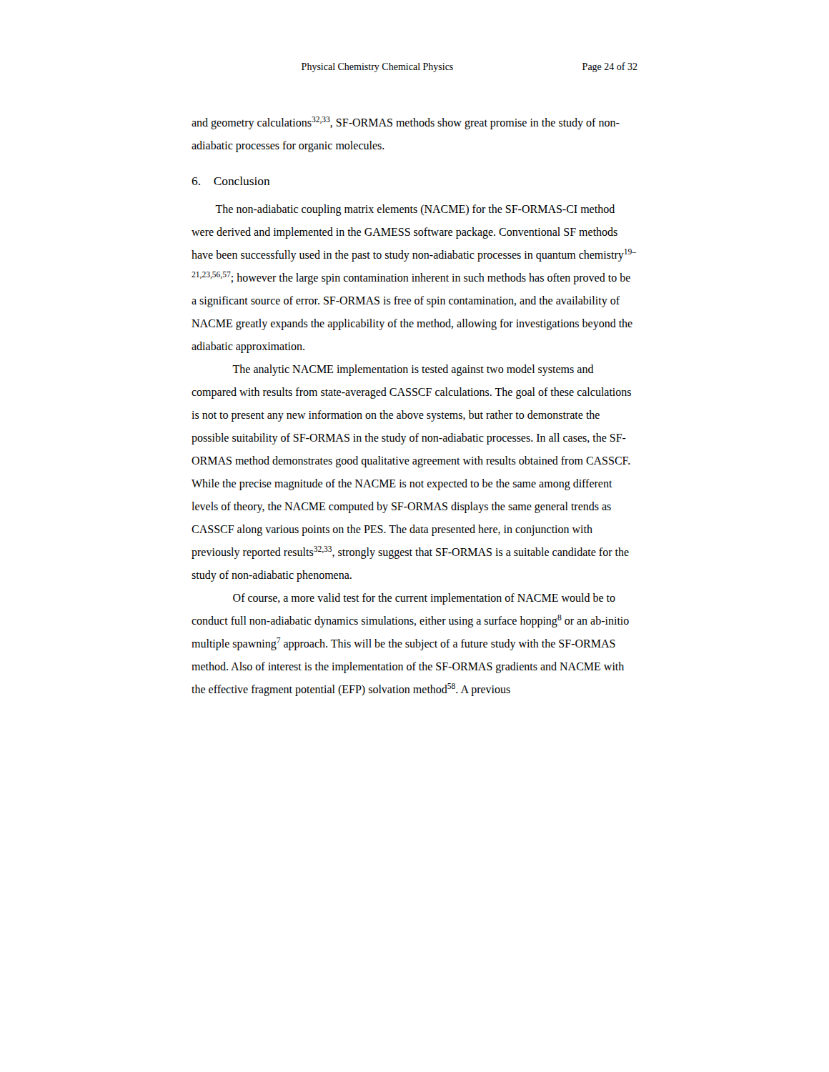Physical Chemistry Chemical Physics Page 24 of 32
and geometry calculations32,33, SF-ORMAS methods show great promise in the study of non-adiabatic processes for organic molecules.
6. Conclusion
The non-adiabatic coupling matrix elements (NACME) for the SF-ORMAS-CI method were derived and implemented in the GAMESS software package. Conventional SF methods have been successfully used in the past to study non-adiabatic processes in quantum chemistry19–21,23,56,57; however the large spin contamination inherent in such methods has often proved to be a significant source of error. SF-ORMAS is free of spin contamination, and the availability of NACME greatly expands the applicability of the method, allowing for investigations beyond the adiabatic approximation.
The analytic NACME implementation is tested against two model systems and compared with results from state-averaged CASSCF calculations. The goal of these calculations is not to present any new information on the above systems, but rather to demonstrate the possible suitability of SF-ORMAS in the study of non-adiabatic processes. In all cases, the SF-ORMAS method demonstrates good qualitative agreement with results obtained from CASSCF. While the precise magnitude of the NACME is not expected to be the same among different levels of theory, the NACME computed by SF-ORMAS displays the same general trends as CASSCF along various points on the PES. The data presented here, in conjunction with previously reported results32,33, strongly suggest that SF-ORMAS is a suitable candidate for the study of non-adiabatic phenomena.
Of course, a more valid test for the current implementation of NACME would be to conduct full non-adiabatic dynamics simulations, either using a surface hopping8 or an ab-initio multiple spawning7 approach. This will be the subject of a future study with the SF-ORMAS method. Also of interest is the implementation of the SF-ORMAS gradients and NACME with the effective fragment potential (EFP) solvation method58. A previous